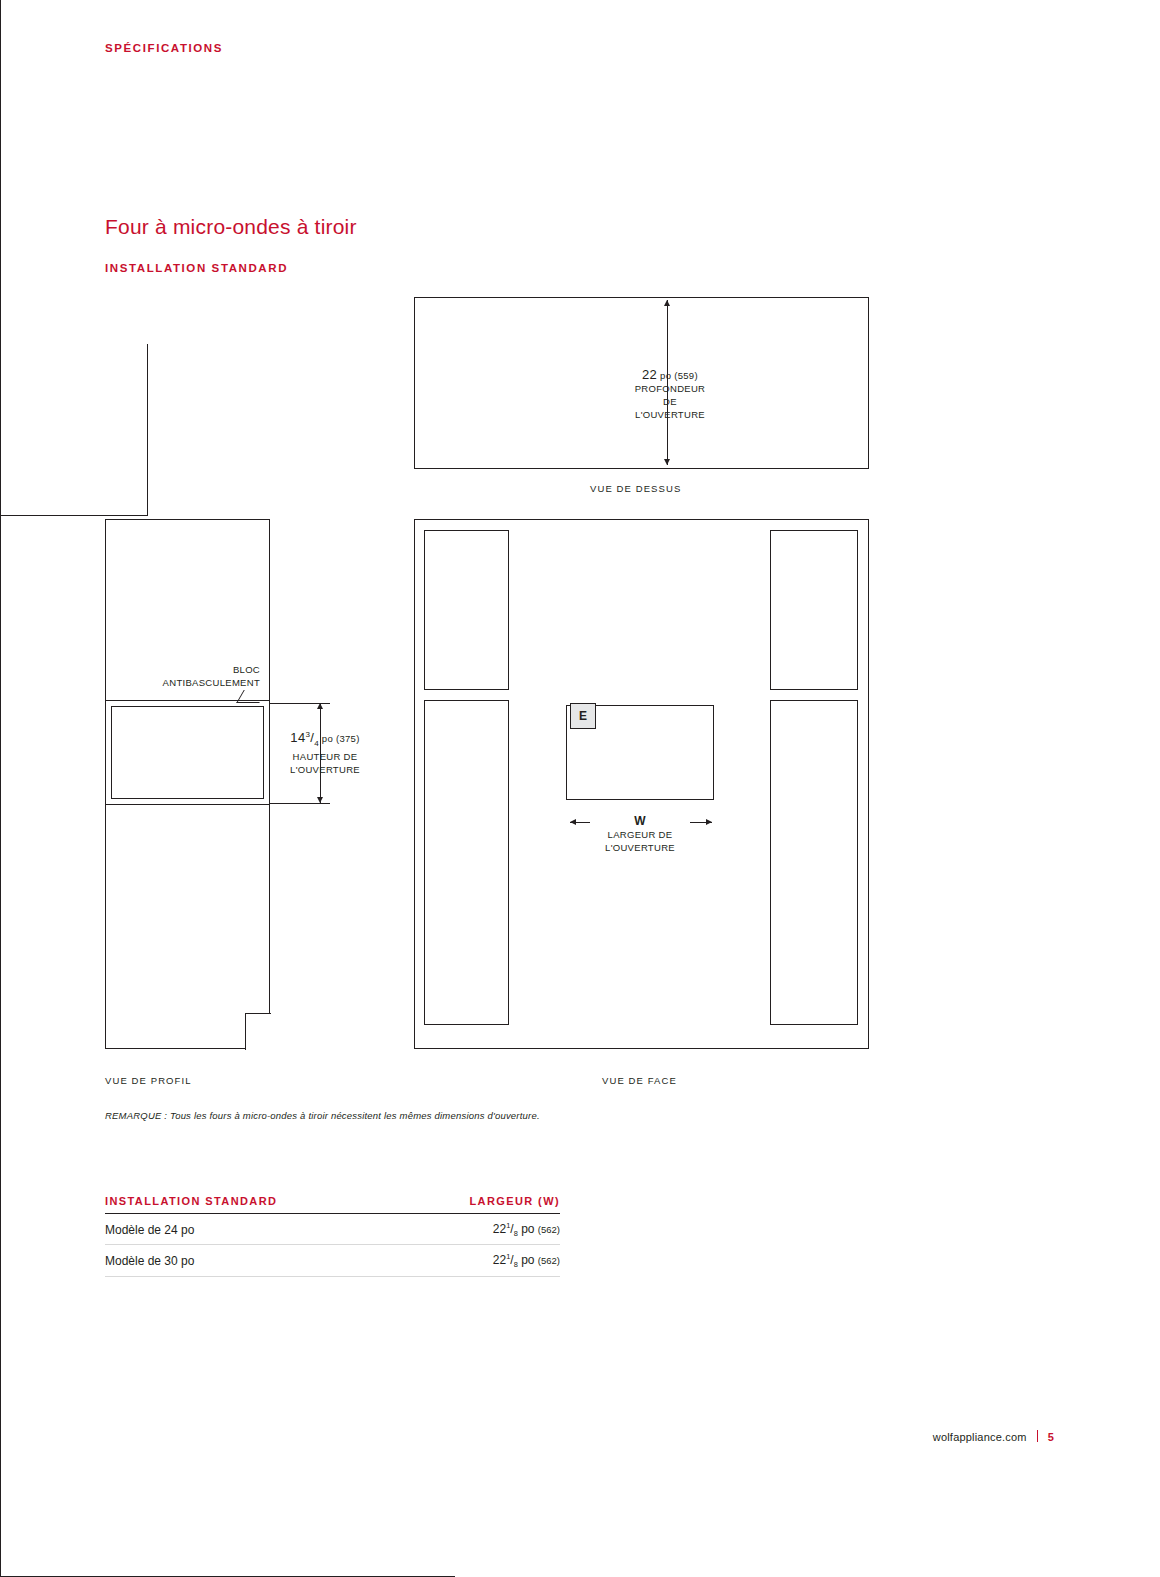SPÉCIFICATIONS
Four à micro-ondes à tiroir
INSTALLATION STANDARD
22 po (559)
PROFONDEUR
DE
L'OUVERTURE
VUE DE DESSUS
BLOC
ANTIBASCULEMENT
143/4 po (375)
HAUTEUR DE
L'OUVERTURE
VUE DE PROFIL
E
W
LARGEUR DE
L'OUVERTURE
VUE DE FACE
REMARQUE : Tous les fours à micro-ondes à tiroir nécessitent les mêmes dimensions d'ouverture.
| INSTALLATION STANDARD | LARGEUR (W) |
| --- | --- |
| Modèle de 24 po | 22 1 / 8 po (562) |
| Modèle de 30 po | 22 1 / 8 po (562) |
wolfappliance.com 5